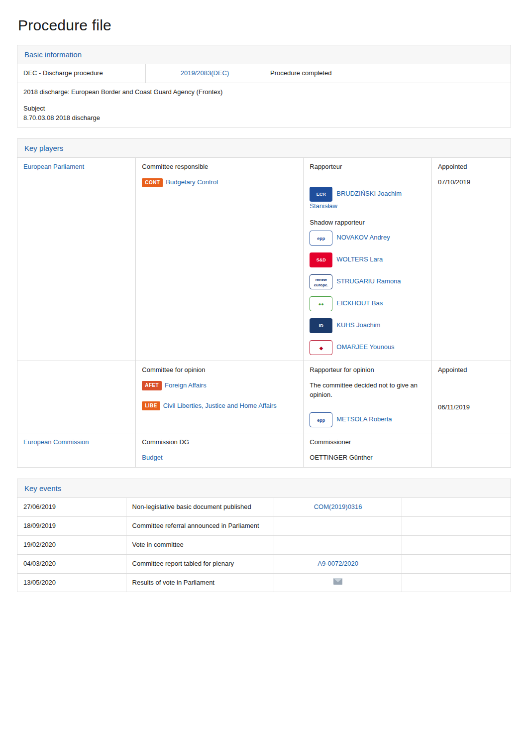Procedure file
Basic information
| DEC - Discharge procedure | 2019/2083(DEC) | Procedure completed |
| 2018 discharge: European Border and Coast Guard Agency (Frontex) Subject 8.70.03.08 2018 discharge | |
Key players
| European Parliament | Committee responsible CONT Budgetary Control | Rapporteur ECR BRUDZIŃSKI Joachim Stanisław Shadow rapporteur epp NOVAKOV Andrey S&D WOLTERS Lara renew europe. STRUGARIU Ramona ●● EICKHOUT Bas ID KUHS Joachim ◆ OMARJEE Younous | Appointed 07/10/2019 |
| | Committee for opinion AFET Foreign Affairs LIBE Civil Liberties, Justice and Home Affairs | Rapporteur for opinion The committee decided not to give an opinion. epp METSOLA Roberta | Appointed 06/11/2019 |
| European Commission | Commission DG Budget | Commissioner OETTINGER Günther | |
Key events
| 27/06/2019 | Non-legislative basic document published | COM(2019)0316 | |
| 18/09/2019 | Committee referral announced in Parliament | | |
| 19/02/2020 | Vote in committee | | |
| 04/03/2020 | Committee report tabled for plenary | A9-0072/2020 | |
| 13/05/2020 | Results of vote in Parliament | | |